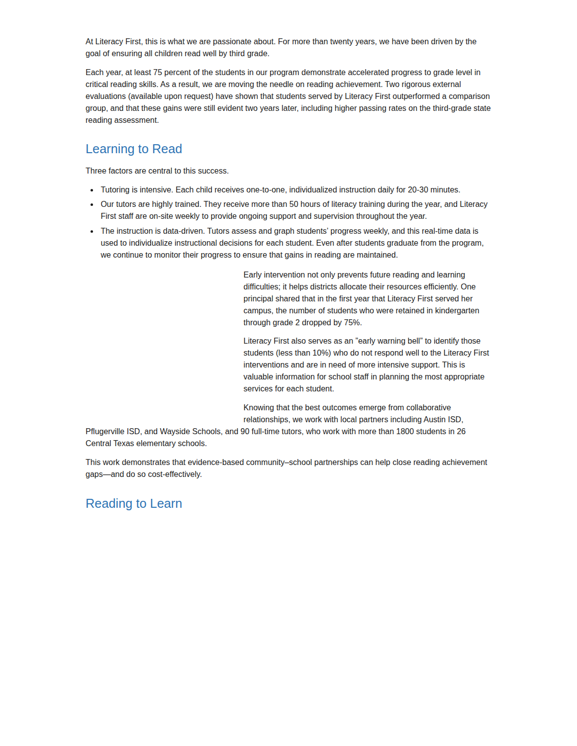At Literacy First, this is what we are passionate about. For more than twenty years, we have been driven by the goal of ensuring all children read well by third grade.
Each year, at least 75 percent of the students in our program demonstrate accelerated progress to grade level in critical reading skills. As a result, we are moving the needle on reading achievement. Two rigorous external evaluations (available upon request) have shown that students served by Literacy First outperformed a comparison group, and that these gains were still evident two years later, including higher passing rates on the third-grade state reading assessment.
Learning to Read
Three factors are central to this success.
Tutoring is intensive. Each child receives one-to-one, individualized instruction daily for 20-30 minutes.
Our tutors are highly trained. They receive more than 50 hours of literacy training during the year, and Literacy First staff are on-site weekly to provide ongoing support and supervision throughout the year.
The instruction is data-driven. Tutors assess and graph students’ progress weekly, and this real-time data is used to individualize instructional decisions for each student. Even after students graduate from the program, we continue to monitor their progress to ensure that gains in reading are maintained.
Early intervention not only prevents future reading and learning difficulties; it helps districts allocate their resources efficiently. One principal shared that in the first year that Literacy First served her campus, the number of students who were retained in kindergarten through grade 2 dropped by 75%.
Literacy First also serves as an ”early warning bell” to identify those students (less than 10%) who do not respond well to the Literacy First interventions and are in need of more intensive support. This is valuable information for school staff in planning the most appropriate services for each student.
Knowing that the best outcomes emerge from collaborative relationships, we work with local partners including Austin ISD, Pflugerville ISD, and Wayside Schools, and 90 full-time tutors, who work with more than 1800 students in 26 Central Texas elementary schools.
This work demonstrates that evidence-based community–school partnerships can help close reading achievement gaps—and do so cost-effectively.
Reading to Learn